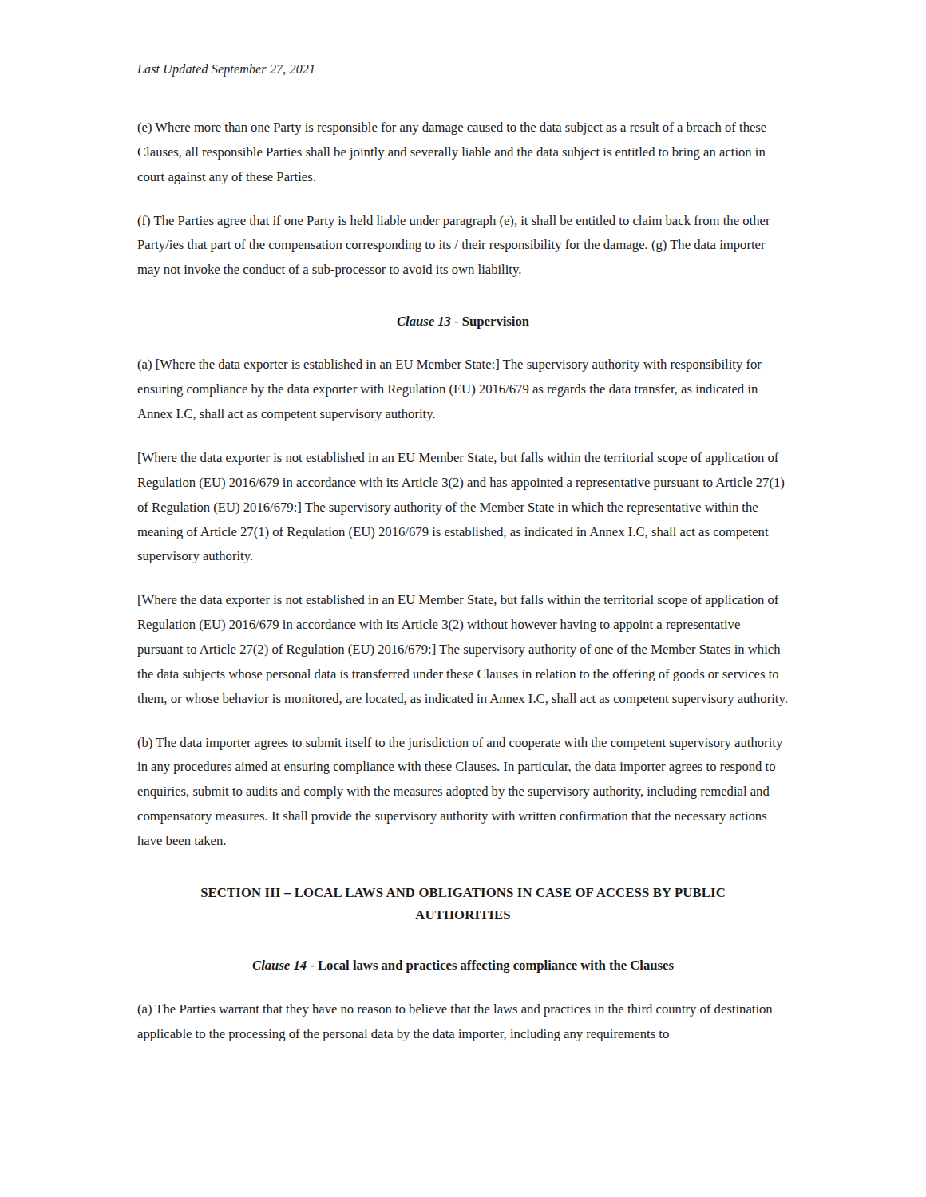Last Updated September 27, 2021
(e) Where more than one Party is responsible for any damage caused to the data subject as a result of a breach of these Clauses, all responsible Parties shall be jointly and severally liable and the data subject is entitled to bring an action in court against any of these Parties.
(f) The Parties agree that if one Party is held liable under paragraph (e), it shall be entitled to claim back from the other Party/ies that part of the compensation corresponding to its / their responsibility for the damage. (g) The data importer may not invoke the conduct of a sub-processor to avoid its own liability.
Clause 13 - Supervision
(a) [Where the data exporter is established in an EU Member State:] The supervisory authority with responsibility for ensuring compliance by the data exporter with Regulation (EU) 2016/679 as regards the data transfer, as indicated in Annex I.C, shall act as competent supervisory authority.
[Where the data exporter is not established in an EU Member State, but falls within the territorial scope of application of Regulation (EU) 2016/679 in accordance with its Article 3(2) and has appointed a representative pursuant to Article 27(1) of Regulation (EU) 2016/679:] The supervisory authority of the Member State in which the representative within the meaning of Article 27(1) of Regulation (EU) 2016/679 is established, as indicated in Annex I.C, shall act as competent supervisory authority.
[Where the data exporter is not established in an EU Member State, but falls within the territorial scope of application of Regulation (EU) 2016/679 in accordance with its Article 3(2) without however having to appoint a representative pursuant to Article 27(2) of Regulation (EU) 2016/679:] The supervisory authority of one of the Member States in which the data subjects whose personal data is transferred under these Clauses in relation to the offering of goods or services to them, or whose behavior is monitored, are located, as indicated in Annex I.C, shall act as competent supervisory authority.
(b) The data importer agrees to submit itself to the jurisdiction of and cooperate with the competent supervisory authority in any procedures aimed at ensuring compliance with these Clauses. In particular, the data importer agrees to respond to enquiries, submit to audits and comply with the measures adopted by the supervisory authority, including remedial and compensatory measures. It shall provide the supervisory authority with written confirmation that the necessary actions have been taken.
SECTION III – LOCAL LAWS AND OBLIGATIONS IN CASE OF ACCESS BY PUBLIC AUTHORITIES
Clause 14 - Local laws and practices affecting compliance with the Clauses
(a) The Parties warrant that they have no reason to believe that the laws and practices in the third country of destination applicable to the processing of the personal data by the data importer, including any requirements to